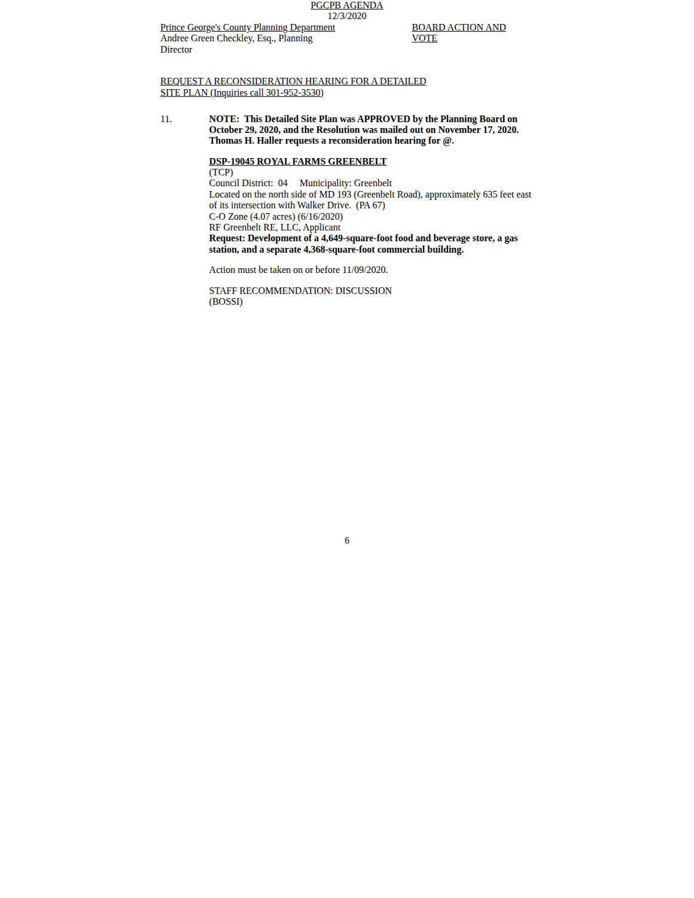PGCPB AGENDA
12/3/2020
Prince George's County Planning Department
Andree Green Checkley, Esq., Planning Director
BOARD ACTION AND VOTE
REQUEST A RECONSIDERATION HEARING FOR A DETAILED
SITE PLAN (Inquiries call 301-952-3530)
11.
NOTE: This Detailed Site Plan was APPROVED by the Planning Board on October 29, 2020, and the Resolution was mailed out on November 17, 2020. Thomas H. Haller requests a reconsideration hearing for @.
DSP-19045 ROYAL FARMS GREENBELT
(TCP)
Council District: 04 Municipality: Greenbelt
Located on the north side of MD 193 (Greenbelt Road), approximately 635 feet east of its intersection with Walker Drive. (PA 67)
C-O Zone (4.07 acres) (6/16/2020)
RF Greenbelt RE, LLC, Applicant
Request: Development of a 4,649-square-foot food and beverage store, a gas station, and a separate 4,368-square-foot commercial building.
Action must be taken on or before 11/09/2020.
STAFF RECOMMENDATION: DISCUSSION
(BOSSI)
6